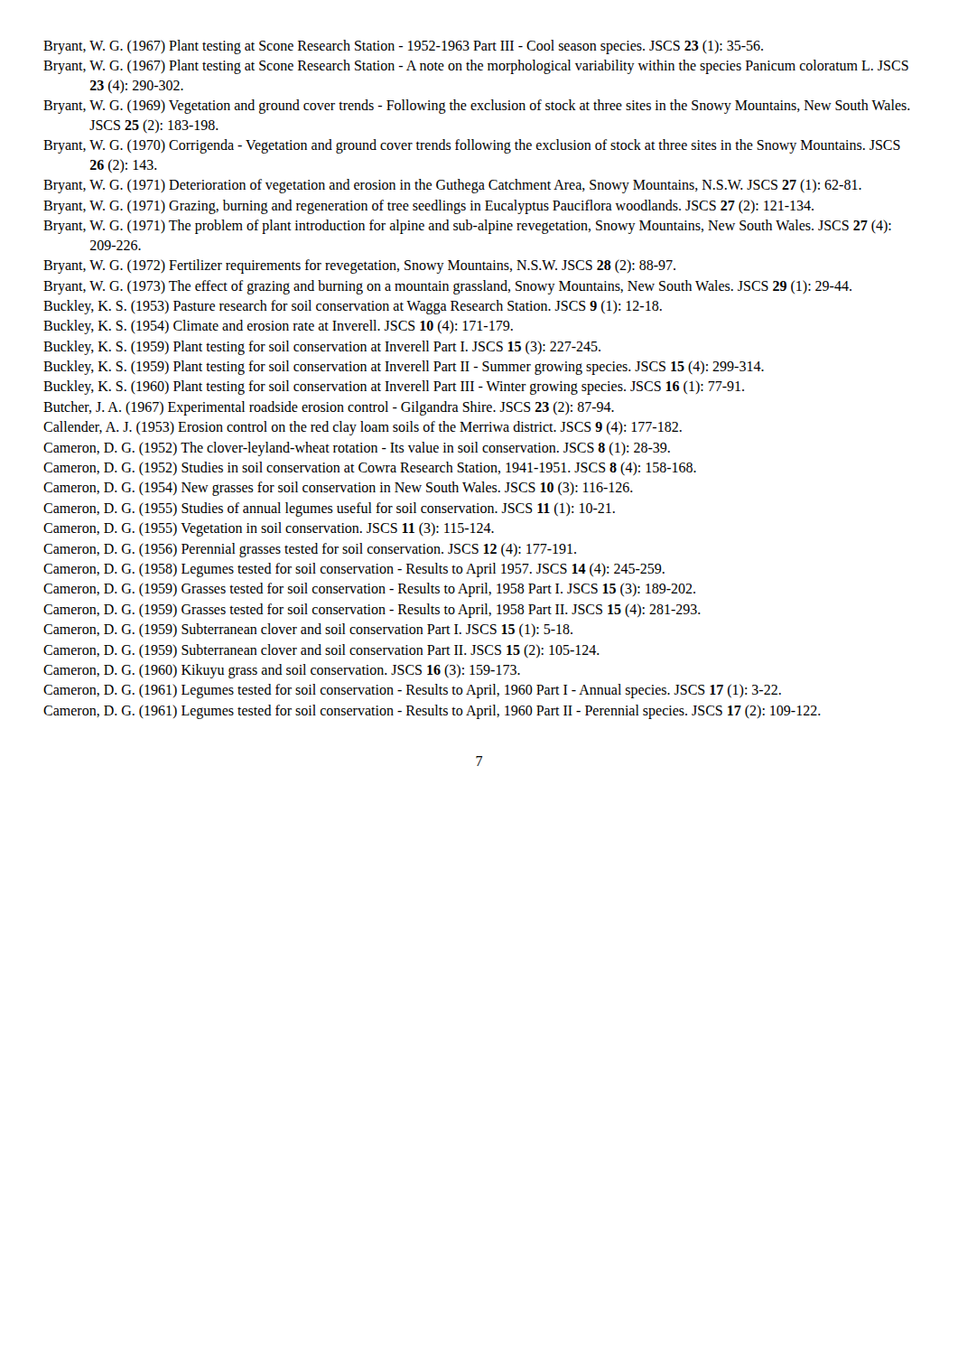Bryant, W. G. (1967) Plant testing at Scone Research Station - 1952-1963 Part III - Cool season species. JSCS 23 (1): 35-56.
Bryant, W. G. (1967) Plant testing at Scone Research Station - A note on the morphological variability within the species Panicum coloratum L. JSCS 23 (4): 290-302.
Bryant, W. G. (1969) Vegetation and ground cover trends - Following the exclusion of stock at three sites in the Snowy Mountains, New South Wales. JSCS 25 (2): 183-198.
Bryant, W. G. (1970) Corrigenda - Vegetation and ground cover trends following the exclusion of stock at three sites in the Snowy Mountains. JSCS 26 (2): 143.
Bryant, W. G. (1971) Deterioration of vegetation and erosion in the Guthega Catchment Area, Snowy Mountains, N.S.W. JSCS 27 (1): 62-81.
Bryant, W. G. (1971) Grazing, burning and regeneration of tree seedlings in Eucalyptus Pauciflora woodlands. JSCS 27 (2): 121-134.
Bryant, W. G. (1971) The problem of plant introduction for alpine and sub-alpine revegetation, Snowy Mountains, New South Wales. JSCS 27 (4): 209-226.
Bryant, W. G. (1972) Fertilizer requirements for revegetation, Snowy Mountains, N.S.W. JSCS 28 (2): 88-97.
Bryant, W. G. (1973) The effect of grazing and burning on a mountain grassland, Snowy Mountains, New South Wales. JSCS 29 (1): 29-44.
Buckley, K. S. (1953) Pasture research for soil conservation at Wagga Research Station. JSCS 9 (1): 12-18.
Buckley, K. S. (1954) Climate and erosion rate at Inverell. JSCS 10 (4): 171-179.
Buckley, K. S. (1959) Plant testing for soil conservation at Inverell Part I. JSCS 15 (3): 227-245.
Buckley, K. S. (1959) Plant testing for soil conservation at Inverell Part II - Summer growing species. JSCS 15 (4): 299-314.
Buckley, K. S. (1960) Plant testing for soil conservation at Inverell Part III - Winter growing species. JSCS 16 (1): 77-91.
Butcher, J. A. (1967) Experimental roadside erosion control - Gilgandra Shire. JSCS 23 (2): 87-94.
Callender, A. J. (1953) Erosion control on the red clay loam soils of the Merriwa district. JSCS 9 (4): 177-182.
Cameron, D. G. (1952) The clover-leyland-wheat rotation - Its value in soil conservation. JSCS 8 (1): 28-39.
Cameron, D. G. (1952) Studies in soil conservation at Cowra Research Station, 1941-1951. JSCS 8 (4): 158-168.
Cameron, D. G. (1954) New grasses for soil conservation in New South Wales. JSCS 10 (3): 116-126.
Cameron, D. G. (1955) Studies of annual legumes useful for soil conservation. JSCS 11 (1): 10-21.
Cameron, D. G. (1955) Vegetation in soil conservation. JSCS 11 (3): 115-124.
Cameron, D. G. (1956) Perennial grasses tested for soil conservation. JSCS 12 (4): 177-191.
Cameron, D. G. (1958) Legumes tested for soil conservation - Results to April 1957. JSCS 14 (4): 245-259.
Cameron, D. G. (1959) Grasses tested for soil conservation - Results to April, 1958 Part I. JSCS 15 (3): 189-202.
Cameron, D. G. (1959) Grasses tested for soil conservation - Results to April, 1958 Part II. JSCS 15 (4): 281-293.
Cameron, D. G. (1959) Subterranean clover and soil conservation Part I. JSCS 15 (1): 5-18.
Cameron, D. G. (1959) Subterranean clover and soil conservation Part II. JSCS 15 (2): 105-124.
Cameron, D. G. (1960) Kikuyu grass and soil conservation. JSCS 16 (3): 159-173.
Cameron, D. G. (1961) Legumes tested for soil conservation - Results to April, 1960 Part I - Annual species. JSCS 17 (1): 3-22.
Cameron, D. G. (1961) Legumes tested for soil conservation - Results to April, 1960 Part II - Perennial species. JSCS 17 (2): 109-122.
7